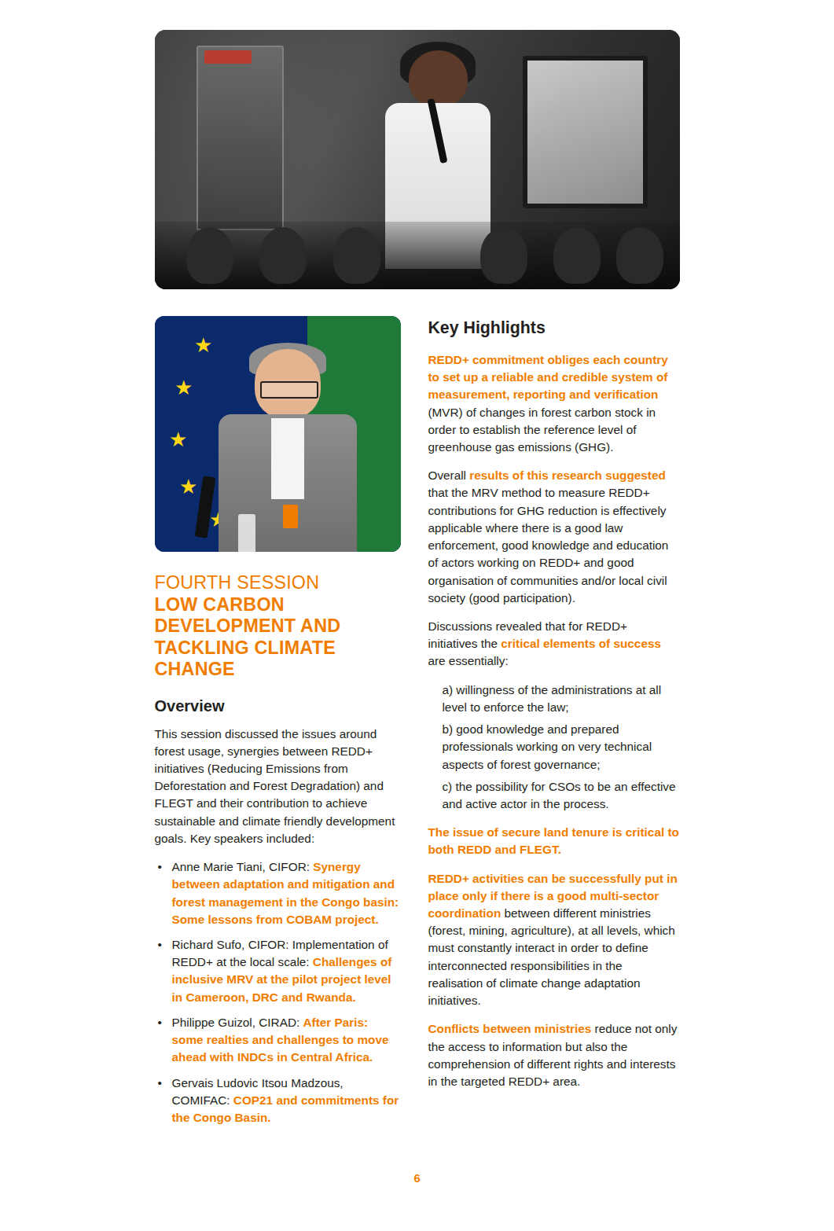★ ★ ★ ★ ★
Fourth Session Low Carbon Development and Tackling Climate Change
Overview
This session discussed the issues around forest usage, synergies between REDD+ initiatives (Reducing Emissions from Deforestation and Forest Degradation) and FLEGT and their contribution to achieve sustainable and climate friendly development goals. Key speakers included:
Anne Marie Tiani, CIFOR: Synergy between adaptation and mitigation and forest management in the Congo basin: Some lessons from COBAM project.
Richard Sufo, CIFOR: Implementation of REDD+ at the local scale: Challenges of inclusive MRV at the pilot project level in Cameroon, DRC and Rwanda.
Philippe Guizol, CIRAD: After Paris: some realties and challenges to move ahead with INDCs in Central Africa.
Gervais Ludovic Itsou Madzous, COMIFAC: COP21 and commitments for the Congo Basin.
Key Highlights
REDD+ commitment obliges each country to set up a reliable and credible system of measurement, reporting and verification (MVR) of changes in forest carbon stock in order to establish the reference level of greenhouse gas emissions (GHG).
Overall results of this research suggested that the MRV method to measure REDD+ contributions for GHG reduction is effectively applicable where there is a good law enforcement, good knowledge and education of actors working on REDD+ and good organisation of communities and/or local civil society (good participation).
Discussions revealed that for REDD+ initiatives the critical elements of success are essentially:
a) willingness of the administrations at all level to enforce the law;
b) good knowledge and prepared professionals working on very technical aspects of forest governance;
c) the possibility for CSOs to be an effective and active actor in the process.
The issue of secure land tenure is critical to both REDD and FLEGT.
REDD+ activities can be successfully put in place only if there is a good multi-sector coordination between different ministries (forest, mining, agriculture), at all levels, which must constantly interact in order to define interconnected responsibilities in the realisation of climate change adaptation initiatives.
Conflicts between ministries reduce not only the access to information but also the comprehension of different rights and interests in the targeted REDD+ area.
6